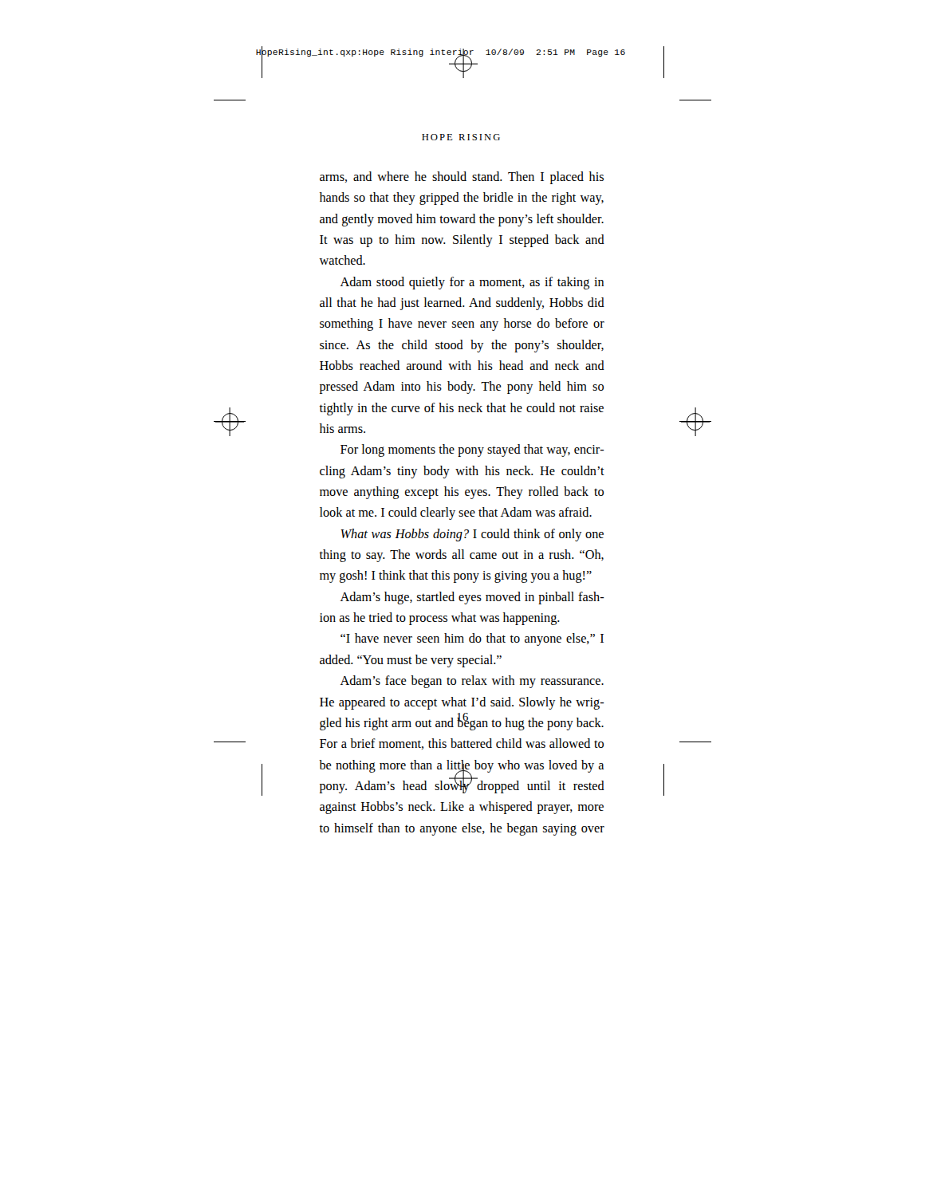HopeRising_int.qxp:Hope Rising interior 10/8/09 2:51 PM Page 16
Hope Rising
arms, and where he should stand. Then I placed his hands so that they gripped the bridle in the right way, and gently moved him toward the pony’s left shoulder. It was up to him now. Silently I stepped back and watched.
Adam stood quietly for a moment, as if taking in all that he had just learned. And suddenly, Hobbs did something I have never seen any horse do before or since. As the child stood by the pony’s shoulder, Hobbs reached around with his head and neck and pressed Adam into his body. The pony held him so tightly in the curve of his neck that he could not raise his arms.
For long moments the pony stayed that way, encircling Adam’s tiny body with his neck. He couldn’t move anything except his eyes. They rolled back to look at me. I could clearly see that Adam was afraid.
What was Hobbs doing? I could think of only one thing to say. The words all came out in a rush. “Oh, my gosh! I think that this pony is giving you a hug!”
Adam’s huge, startled eyes moved in pinball fashion as he tried to process what was happening.
“I have never seen him do that to anyone else,” I added. “You must be very special.”
Adam’s face began to relax with my reassurance. He appeared to accept what I’d said. Slowly he wriggled his right arm out and began to hug the pony back. For a brief moment, this battered child was allowed to be nothing more than a little boy who was loved by a pony. Adam’s head slowly dropped until it rested against Hobbs’s neck. Like a whispered prayer, more to himself than to anyone else, he began saying over and over, “He likes me…he likes me…he likes me.”
16